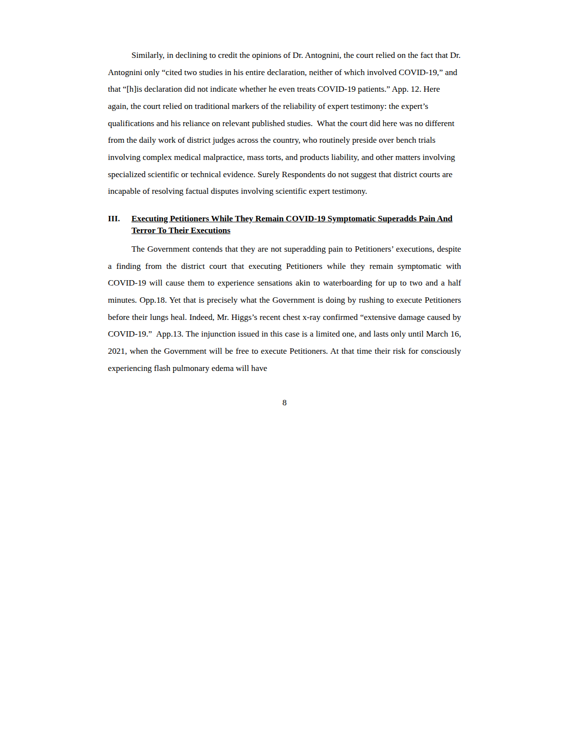Similarly, in declining to credit the opinions of Dr. Antognini, the court relied on the fact that Dr. Antognini only “cited two studies in his entire declaration, neither of which involved COVID-19,” and that “[h]is declaration did not indicate whether he even treats COVID-19 patients.” App. 12. Here again, the court relied on traditional markers of the reliability of expert testimony: the expert’s qualifications and his reliance on relevant published studies. What the court did here was no different from the daily work of district judges across the country, who routinely preside over bench trials involving complex medical malpractice, mass torts, and products liability, and other matters involving specialized scientific or technical evidence. Surely Respondents do not suggest that district courts are incapable of resolving factual disputes involving scientific expert testimony.
III. Executing Petitioners While They Remain COVID-19 Symptomatic Superadds Pain And Terror To Their Executions
The Government contends that they are not superadding pain to Petitioners’ executions, despite a finding from the district court that executing Petitioners while they remain symptomatic with COVID-19 will cause them to experience sensations akin to waterboarding for up to two and a half minutes. Opp.18. Yet that is precisely what the Government is doing by rushing to execute Petitioners before their lungs heal. Indeed, Mr. Higgs’s recent chest x-ray confirmed “extensive damage caused by COVID-19.” App.13. The injunction issued in this case is a limited one, and lasts only until March 16, 2021, when the Government will be free to execute Petitioners. At that time their risk for consciously experiencing flash pulmonary edema will have
8